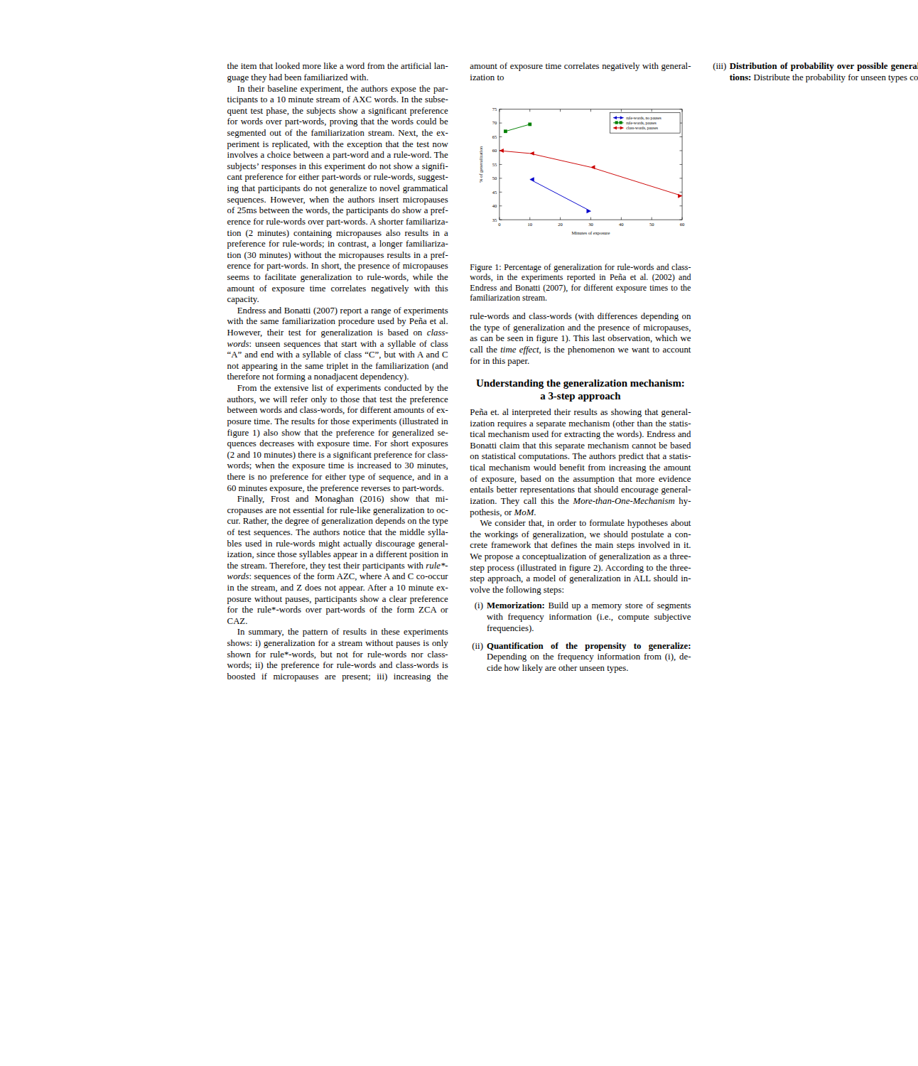the item that looked more like a word from the artificial language they had been familiarized with.
In their baseline experiment, the authors expose the participants to a 10 minute stream of AXC words. In the subsequent test phase, the subjects show a significant preference for words over part-words, proving that the words could be segmented out of the familiarization stream. Next, the experiment is replicated, with the exception that the test now involves a choice between a part-word and a rule-word. The subjects’ responses in this experiment do not show a significant preference for either part-words or rule-words, suggesting that participants do not generalize to novel grammatical sequences. However, when the authors insert micropauses of 25ms between the words, the participants do show a preference for rule-words over part-words. A shorter familiarization (2 minutes) containing micropauses also results in a preference for rule-words; in contrast, a longer familiarization (30 minutes) without the micropauses results in a preference for part-words. In short, the presence of micropauses seems to facilitate generalization to rule-words, while the amount of exposure time correlates negatively with this capacity.
Endress and Bonatti (2007) report a range of experiments with the same familiarization procedure used by Peña et al. However, their test for generalization is based on class-words: unseen sequences that start with a syllable of class “A” and end with a syllable of class “C”, but with A and C not appearing in the same triplet in the familiarization (and therefore not forming a nonadjacent dependency).
From the extensive list of experiments conducted by the authors, we will refer only to those that test the preference between words and class-words, for different amounts of exposure time. The results for those experiments (illustrated in figure 1) also show that the preference for generalized sequences decreases with exposure time. For short exposures (2 and 10 minutes) there is a significant preference for class-words; when the exposure time is increased to 30 minutes, there is no preference for either type of sequence, and in a 60 minutes exposure, the preference reverses to part-words.
Finally, Frost and Monaghan (2016) show that micropauses are not essential for rule-like generalization to occur. Rather, the degree of generalization depends on the type of test sequences. The authors notice that the middle syllables used in rule-words might actually discourage generalization, since those syllables appear in a different position in the stream. Therefore, they test their participants with rule*-words: sequences of the form AZC, where A and C co-occur in the stream, and Z does not appear. After a 10 minute exposure without pauses, participants show a clear preference for the rule*-words over part-words of the form ZCA or CAZ.
In summary, the pattern of results in these experiments shows: i) generalization for a stream without pauses is only shown for rule*-words, but not for rule-words nor class-words; ii) the preference for rule-words and class-words is boosted if micropauses are present; iii) increasing the amount of exposure time correlates negatively with generalization to
35 40 45 50 55 60 65 70 75 0 10 20 30 40 50 60 Minutes of exposure % of generalization rule-words, no pauses rule-words, pauses class-words, pauses
Figure 1: Percentage of generalization for rule-words and class-words, in the experiments reported in Peña et al. (2002) and Endress and Bonatti (2007), for different exposure times to the familiarization stream.
rule-words and class-words (with differences depending on the type of generalization and the presence of micropauses, as can be seen in figure 1). This last observation, which we call the time effect, is the phenomenon we want to account for in this paper.
Understanding the generalization mechanism:
a 3-step approach
Peña et. al interpreted their results as showing that generalization requires a separate mechanism (other than the statistical mechanism used for extracting the words). Endress and Bonatti claim that this separate mechanism cannot be based on statistical computations. The authors predict that a statistical mechanism would benefit from increasing the amount of exposure, based on the assumption that more evidence entails better representations that should encourage generalization. They call this the More-than-One-Mechanism hypothesis, or MoM.
We consider that, in order to formulate hypotheses about the workings of generalization, we should postulate a concrete framework that defines the main steps involved in it. We propose a conceptualization of generalization as a three-step process (illustrated in figure 2). According to the three-step approach, a model of generalization in ALL should involve the following steps:
Memorization: Build up a memory store of segments with frequency information (i.e., compute subjective frequencies).
Quantification of the propensity to generalize: Depending on the frequency information from (i), decide how likely are other unseen types.
Distribution of probability over possible generalizations: Distribute the probability for unseen types com-